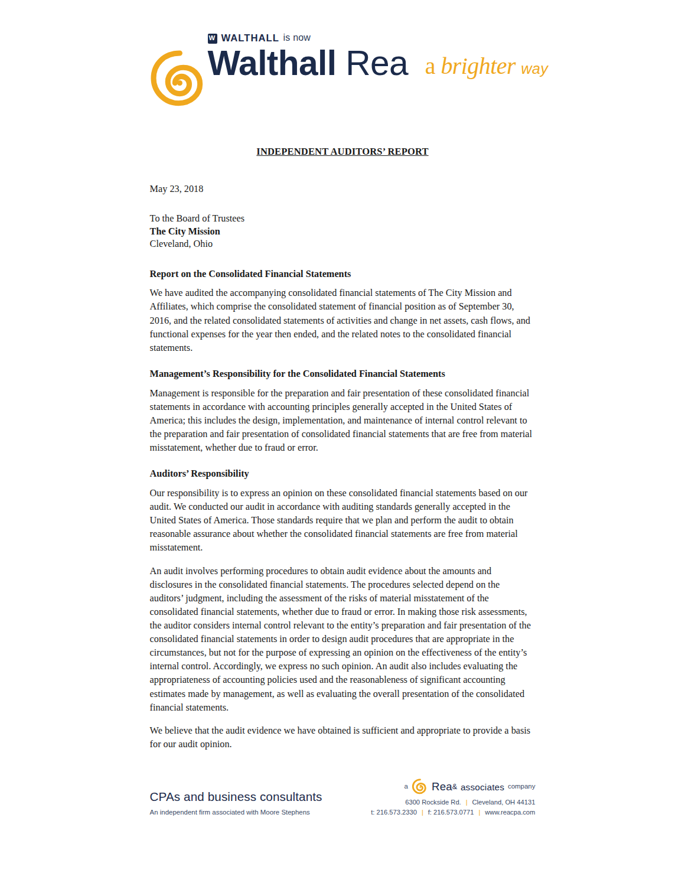WALTHALL is now
Walthall Rea a brighter way
INDEPENDENT AUDITORS’ REPORT
May 23, 2018
To the Board of Trustees
The City Mission
Cleveland, Ohio
Report on the Consolidated Financial Statements
We have audited the accompanying consolidated financial statements of The City Mission and Affiliates, which comprise the consolidated statement of financial position as of September 30, 2016, and the related consolidated statements of activities and change in net assets, cash flows, and functional expenses for the year then ended, and the related notes to the consolidated financial statements.
Management’s Responsibility for the Consolidated Financial Statements
Management is responsible for the preparation and fair presentation of these consolidated financial statements in accordance with accounting principles generally accepted in the United States of America; this includes the design, implementation, and maintenance of internal control relevant to the preparation and fair presentation of consolidated financial statements that are free from material misstatement, whether due to fraud or error.
Auditors’ Responsibility
Our responsibility is to express an opinion on these consolidated financial statements based on our audit. We conducted our audit in accordance with auditing standards generally accepted in the United States of America. Those standards require that we plan and perform the audit to obtain reasonable assurance about whether the consolidated financial statements are free from material misstatement.
An audit involves performing procedures to obtain audit evidence about the amounts and disclosures in the consolidated financial statements. The procedures selected depend on the auditors’ judgment, including the assessment of the risks of material misstatement of the consolidated financial statements, whether due to fraud or error. In making those risk assessments, the auditor considers internal control relevant to the entity’s preparation and fair presentation of the consolidated financial statements in order to design audit procedures that are appropriate in the circumstances, but not for the purpose of expressing an opinion on the effectiveness of the entity’s internal control. Accordingly, we express no such opinion. An audit also includes evaluating the appropriateness of accounting policies used and the reasonableness of significant accounting estimates made by management, as well as evaluating the overall presentation of the consolidated financial statements.
We believe that the audit evidence we have obtained is sufficient and appropriate to provide a basis for our audit opinion.
CPAs and business consultants
An independent firm associated with Moore Stephens
a Rea& associates company
6300 Rockside Rd. | Cleveland, OH 44131
t: 216.573.2330 | f: 216.573.0771 | www.reacpa.com